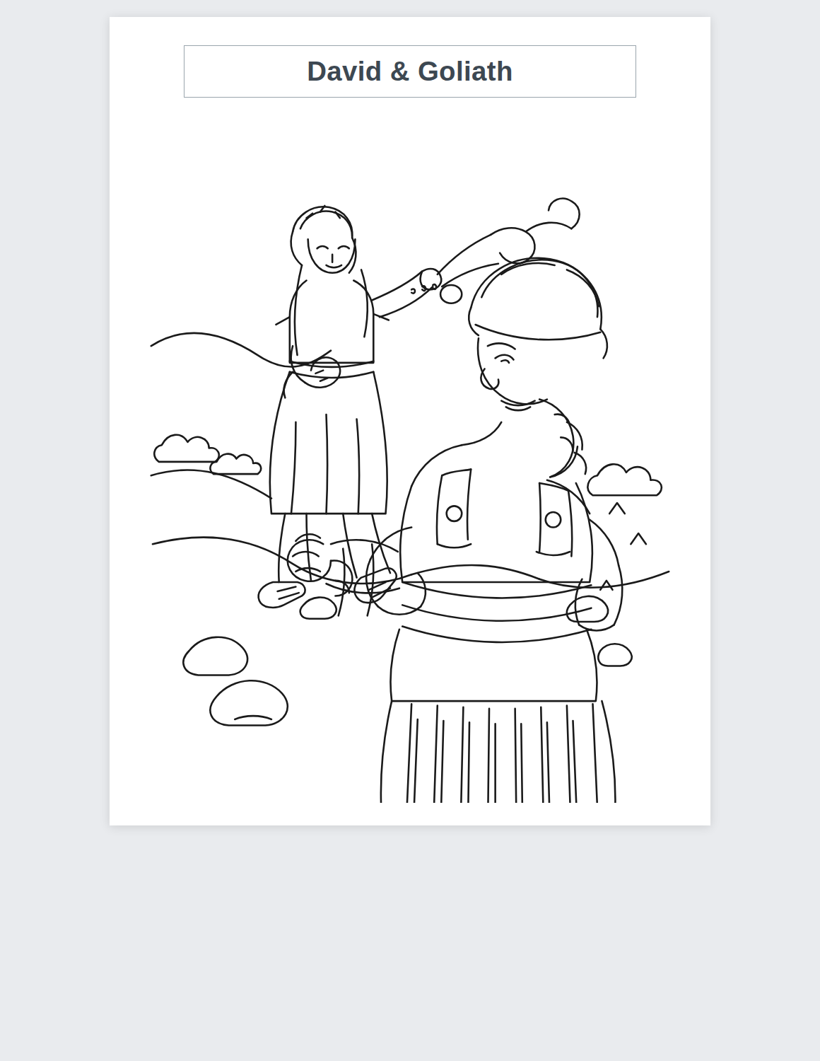David & Goliath
Black-and-white line drawing for coloring: the young shepherd David, wearing a head covering and tunic, swings a sling and releases a stone toward the giant Goliath, who stands in the foreground in a helmet, beard, armored breastplate with shoulder straps, belt, and pleated skirt, looking upward as the stone flies toward him. Rocks and bushes dot the ground around them.